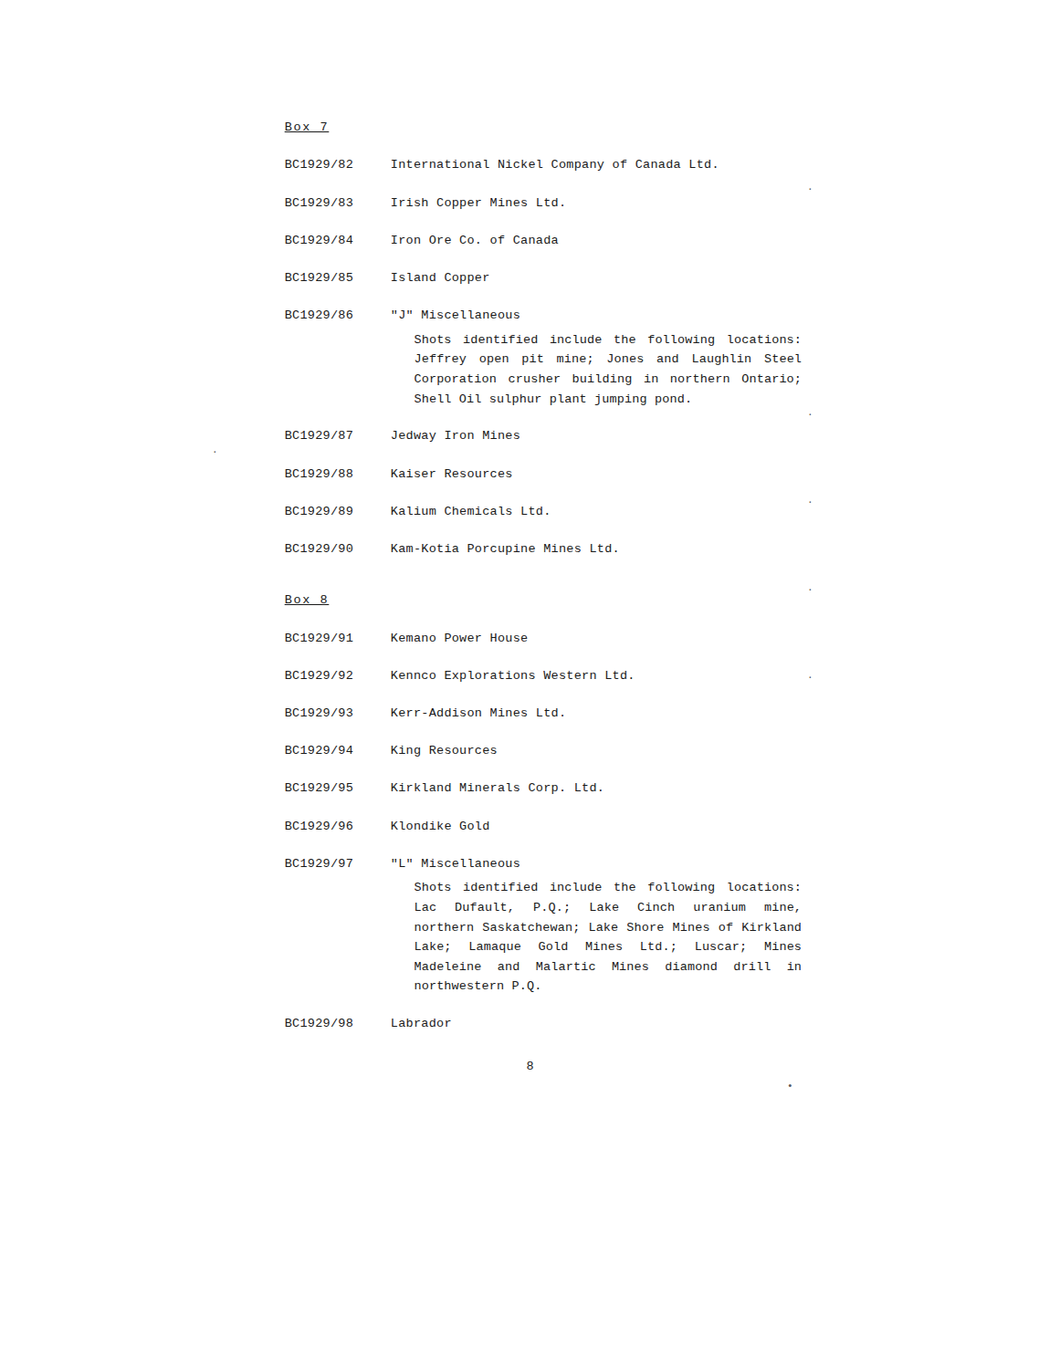Box 7
BC1929/82
International Nickel Company of Canada Ltd.
BC1929/83
Irish Copper Mines Ltd.
BC1929/84
Iron Ore Co. of Canada
BC1929/85
Island Copper
BC1929/86
"J" Miscellaneous
Shots identified include the following locations: Jeffrey open pit mine; Jones and Laughlin Steel Corporation crusher building in northern Ontario; Shell Oil sulphur plant jumping pond.
BC1929/87
Jedway Iron Mines
BC1929/88
Kaiser Resources
BC1929/89
Kalium Chemicals Ltd.
BC1929/90
Kam-Kotia Porcupine Mines Ltd.
Box 8
BC1929/91
Kemano Power House
BC1929/92
Kennco Explorations Western Ltd.
BC1929/93
Kerr-Addison Mines Ltd.
BC1929/94
King Resources
BC1929/95
Kirkland Minerals Corp. Ltd.
BC1929/96
Klondike Gold
BC1929/97
"L" Miscellaneous
Shots identified include the following locations: Lac Dufault, P.Q.; Lake Cinch uranium mine, northern Saskatchewan; Lake Shore Mines of Kirkland Lake; Lamaque Gold Mines Ltd.; Luscar; Mines Madeleine and Malartic Mines diamond drill in northwestern P.Q.
BC1929/98
Labrador
.
.
.
.
.
.
•
8